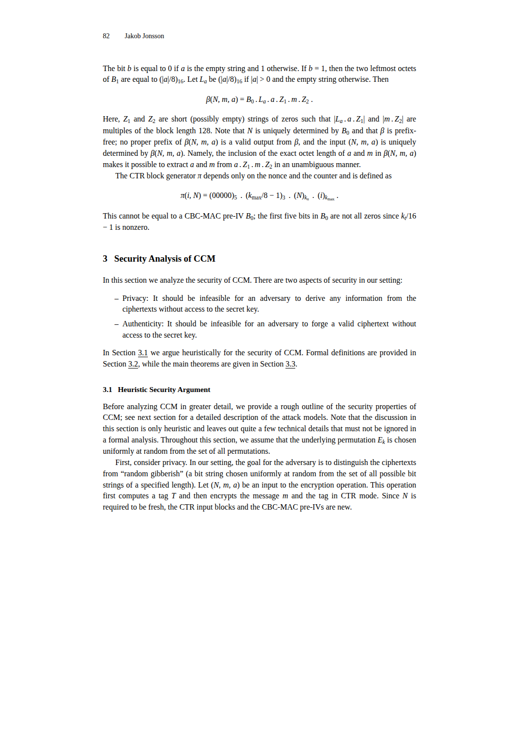82 Jakob Jonsson
The bit b is equal to 0 if a is the empty string and 1 otherwise. If b = 1, then the two leftmost octets of B1 are equal to (|a|/8)16. Let La be (|a|/8)16 if |a| > 0 and the empty string otherwise. Then
β(N, m, a) = B0. La. a. Z1. m. Z2 .
Here, Z1 and Z2 are short (possibly empty) strings of zeros such that |La. a. Z1| and |m. Z2| are multiples of the block length 128. Note that N is uniquely determined by B0 and that β is prefix-free; no proper prefix of β(N, m, a) is a valid output from β, and the input (N, m, a) is uniquely determined by β(N, m, a). Namely, the inclusion of the exact octet length of a and m in β(N, m, a) makes it possible to extract a and m from a. Z1. m. Z2 in an unambiguous manner.
The CTR block generator π depends only on the nonce and the counter and is defined as
π(i, N) = (00000)5 . (kmax/8 − 1)3 . (N)kn . (i)kmax .
This cannot be equal to a CBC-MAC pre-IV B0; the first five bits in B0 are not all zeros since kt/16 − 1 is nonzero.
3 Security Analysis of CCM
In this section we analyze the security of CCM. There are two aspects of security in our setting:
Privacy: It should be infeasible for an adversary to derive any information from the ciphertexts without access to the secret key.
Authenticity: It should be infeasible for an adversary to forge a valid ciphertext without access to the secret key.
In Section 3.1 we argue heuristically for the security of CCM. Formal definitions are provided in Section 3.2, while the main theorems are given in Section 3.3.
3.1 Heuristic Security Argument
Before analyzing CCM in greater detail, we provide a rough outline of the security properties of CCM; see next section for a detailed description of the attack models. Note that the discussion in this section is only heuristic and leaves out quite a few technical details that must not be ignored in a formal analysis. Throughout this section, we assume that the underlying permutation Ek is chosen uniformly at random from the set of all permutations.
First, consider privacy. In our setting, the goal for the adversary is to distinguish the ciphertexts from “random gibberish” (a bit string chosen uniformly at random from the set of all possible bit strings of a specified length). Let (N, m, a) be an input to the encryption operation. This operation first computes a tag T and then encrypts the message m and the tag in CTR mode. Since N is required to be fresh, the CTR input blocks and the CBC-MAC pre-IVs are new.